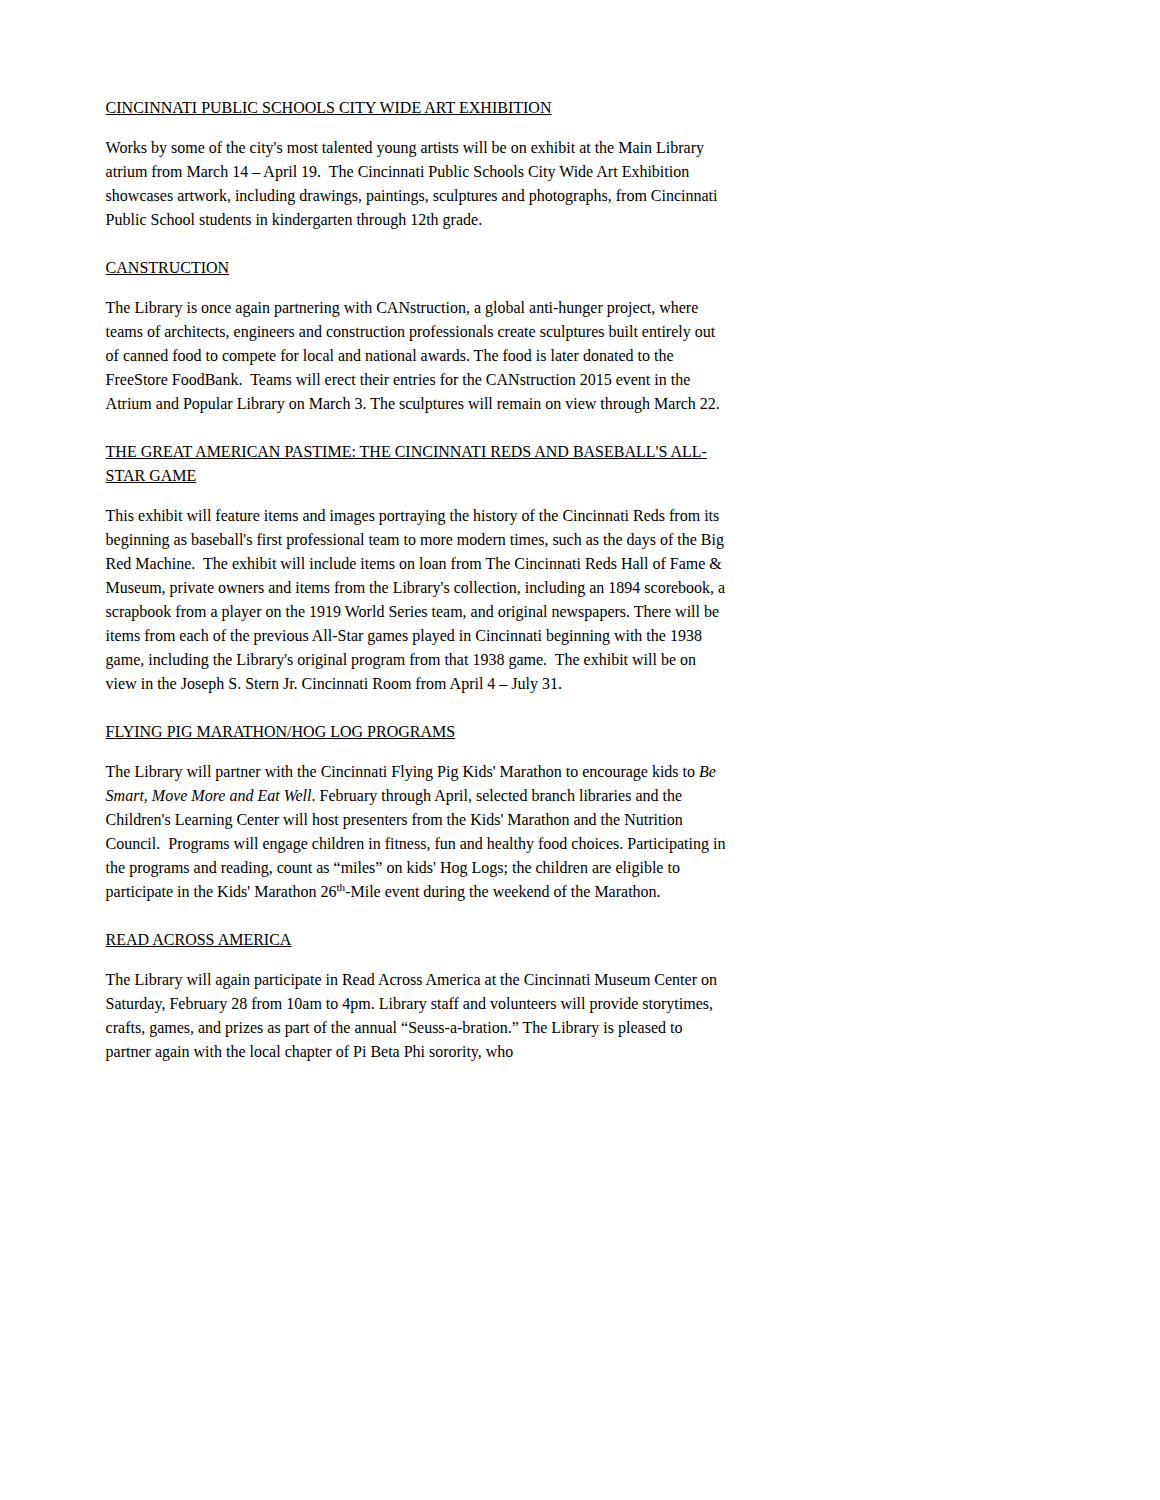Cincinnati Public Schools City Wide Art Exhibition
Works by some of the city's most talented young artists will be on exhibit at the Main Library atrium from March 14 – April 19. The Cincinnati Public Schools City Wide Art Exhibition showcases artwork, including drawings, paintings, sculptures and photographs, from Cincinnati Public School students in kindergarten through 12th grade.
Canstruction
The Library is once again partnering with CANstruction, a global anti-hunger project, where teams of architects, engineers and construction professionals create sculptures built entirely out of canned food to compete for local and national awards. The food is later donated to the FreeStore FoodBank. Teams will erect their entries for the CANstruction 2015 event in the Atrium and Popular Library on March 3. The sculptures will remain on view through March 22.
The Great American Pastime: The Cincinnati Reds and Baseball's All-Star Game
This exhibit will feature items and images portraying the history of the Cincinnati Reds from its beginning as baseball's first professional team to more modern times, such as the days of the Big Red Machine. The exhibit will include items on loan from The Cincinnati Reds Hall of Fame & Museum, private owners and items from the Library's collection, including an 1894 scorebook, a scrapbook from a player on the 1919 World Series team, and original newspapers. There will be items from each of the previous All-Star games played in Cincinnati beginning with the 1938 game, including the Library's original program from that 1938 game. The exhibit will be on view in the Joseph S. Stern Jr. Cincinnati Room from April 4 – July 31.
Flying Pig Marathon/Hog Log Programs
The Library will partner with the Cincinnati Flying Pig Kids' Marathon to encourage kids to Be Smart, Move More and Eat Well. February through April, selected branch libraries and the Children's Learning Center will host presenters from the Kids' Marathon and the Nutrition Council. Programs will engage children in fitness, fun and healthy food choices. Participating in the programs and reading, count as “miles” on kids' Hog Logs; the children are eligible to participate in the Kids' Marathon 26th-Mile event during the weekend of the Marathon.
Read Across America
The Library will again participate in Read Across America at the Cincinnati Museum Center on Saturday, February 28 from 10am to 4pm. Library staff and volunteers will provide storytimes, crafts, games, and prizes as part of the annual “Seuss-a-bration.” The Library is pleased to partner again with the local chapter of Pi Beta Phi sorority, who